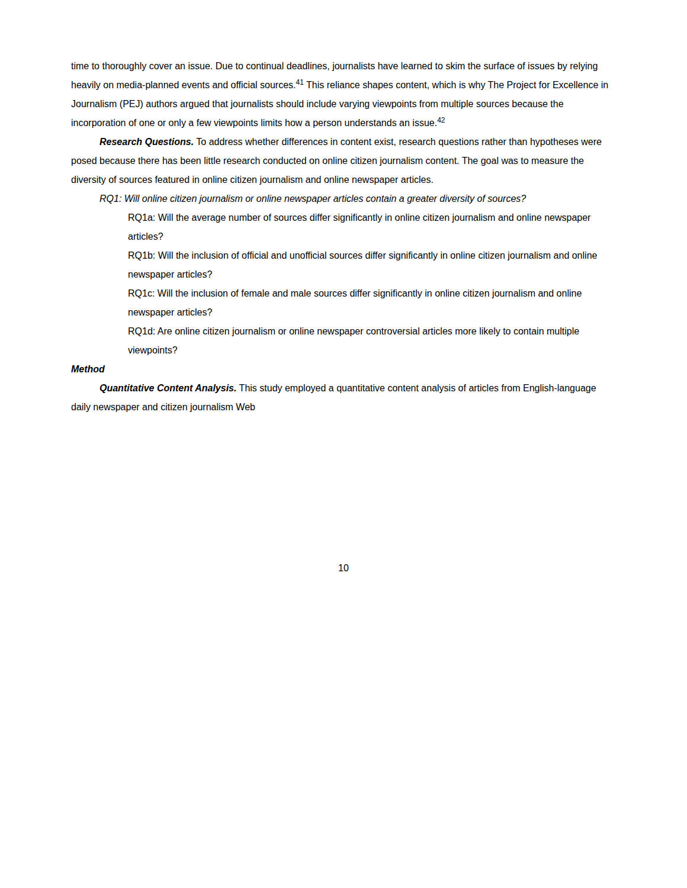time to thoroughly cover an issue. Due to continual deadlines, journalists have learned to skim the surface of issues by relying heavily on media-planned events and official sources.41 This reliance shapes content, which is why The Project for Excellence in Journalism (PEJ) authors argued that journalists should include varying viewpoints from multiple sources because the incorporation of one or only a few viewpoints limits how a person understands an issue.42
Research Questions. To address whether differences in content exist, research questions rather than hypotheses were posed because there has been little research conducted on online citizen journalism content. The goal was to measure the diversity of sources featured in online citizen journalism and online newspaper articles.
RQ1: Will online citizen journalism or online newspaper articles contain a greater diversity of sources?
RQ1a: Will the average number of sources differ significantly in online citizen journalism and online newspaper articles?
RQ1b: Will the inclusion of official and unofficial sources differ significantly in online citizen journalism and online newspaper articles?
RQ1c: Will the inclusion of female and male sources differ significantly in online citizen journalism and online newspaper articles?
RQ1d: Are online citizen journalism or online newspaper controversial articles more likely to contain multiple viewpoints?
Method
Quantitative Content Analysis. This study employed a quantitative content analysis of articles from English-language daily newspaper and citizen journalism Web
10